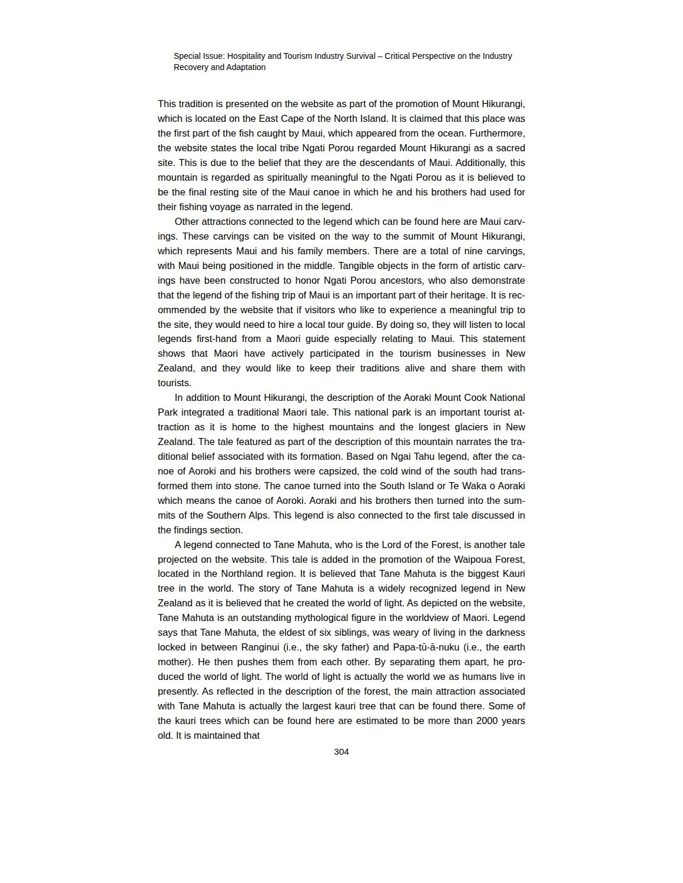Special Issue: Hospitality and Tourism Industry Survival – Critical Perspective on the Industry Recovery and Adaptation
This tradition is presented on the website as part of the promotion of Mount Hikurangi, which is located on the East Cape of the North Island. It is claimed that this place was the first part of the fish caught by Maui, which appeared from the ocean. Furthermore, the website states the local tribe Ngati Porou regarded Mount Hikurangi as a sacred site. This is due to the belief that they are the descendants of Maui. Additionally, this mountain is regarded as spiritually meaningful to the Ngati Porou as it is believed to be the final resting site of the Maui canoe in which he and his brothers had used for their fishing voyage as narrated in the legend.
Other attractions connected to the legend which can be found here are Maui carvings. These carvings can be visited on the way to the summit of Mount Hikurangi, which represents Maui and his family members. There are a total of nine carvings, with Maui being positioned in the middle. Tangible objects in the form of artistic carvings have been constructed to honor Ngati Porou ancestors, who also demonstrate that the legend of the fishing trip of Maui is an important part of their heritage. It is recommended by the website that if visitors who like to experience a meaningful trip to the site, they would need to hire a local tour guide. By doing so, they will listen to local legends first-hand from a Maori guide especially relating to Maui. This statement shows that Maori have actively participated in the tourism businesses in New Zealand, and they would like to keep their traditions alive and share them with tourists.
In addition to Mount Hikurangi, the description of the Aoraki Mount Cook National Park integrated a traditional Maori tale. This national park is an important tourist attraction as it is home to the highest mountains and the longest glaciers in New Zealand. The tale featured as part of the description of this mountain narrates the traditional belief associated with its formation. Based on Ngai Tahu legend, after the canoe of Aoroki and his brothers were capsized, the cold wind of the south had transformed them into stone. The canoe turned into the South Island or Te Waka o Aoraki which means the canoe of Aoroki. Aoraki and his brothers then turned into the summits of the Southern Alps. This legend is also connected to the first tale discussed in the findings section.
A legend connected to Tane Mahuta, who is the Lord of the Forest, is another tale projected on the website. This tale is added in the promotion of the Waipoua Forest, located in the Northland region. It is believed that Tane Mahuta is the biggest Kauri tree in the world. The story of Tane Mahuta is a widely recognized legend in New Zealand as it is believed that he created the world of light. As depicted on the website, Tane Mahuta is an outstanding mythological figure in the worldview of Maori. Legend says that Tane Mahuta, the eldest of six siblings, was weary of living in the darkness locked in between Ranginui (i.e., the sky father) and Papa-tū-ā-nuku (i.e., the earth mother). He then pushes them from each other. By separating them apart, he produced the world of light. The world of light is actually the world we as humans live in presently. As reflected in the description of the forest, the main attraction associated with Tane Mahuta is actually the largest kauri tree that can be found there. Some of the kauri trees which can be found here are estimated to be more than 2000 years old. It is maintained that
304